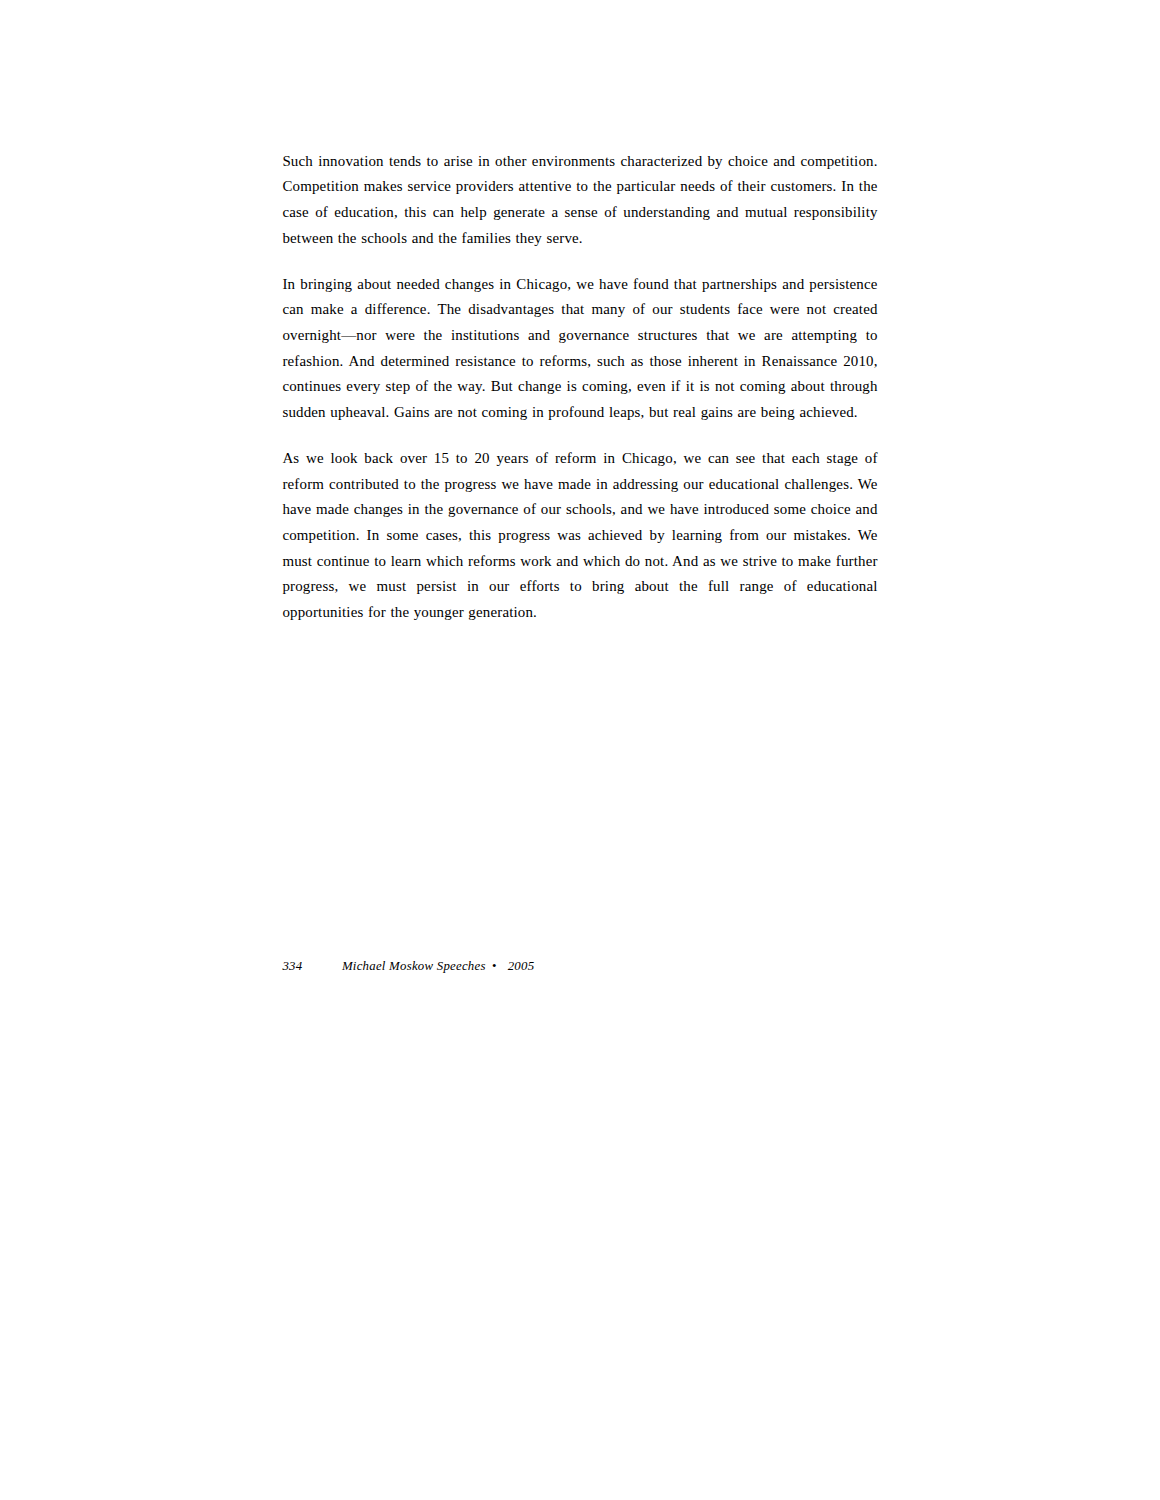Such innovation tends to arise in other environments characterized by choice and competition. Competition makes service providers attentive to the particular needs of their customers. In the case of education, this can help generate a sense of understanding and mutual responsibility between the schools and the families they serve.
In bringing about needed changes in Chicago, we have found that partnerships and persistence can make a difference. The disadvantages that many of our students face were not created overnight—nor were the institutions and governance structures that we are attempting to refashion. And determined resistance to reforms, such as those inherent in Renaissance 2010, continues every step of the way. But change is coming, even if it is not coming about through sudden upheaval. Gains are not coming in profound leaps, but real gains are being achieved.
As we look back over 15 to 20 years of reform in Chicago, we can see that each stage of reform contributed to the progress we have made in addressing our educational challenges. We have made changes in the governance of our schools, and we have introduced some choice and competition. In some cases, this progress was achieved by learning from our mistakes. We must continue to learn which reforms work and which do not. And as we strive to make further progress, we must persist in our efforts to bring about the full range of educational opportunities for the younger generation.
334 Michael Moskow Speeches•2005